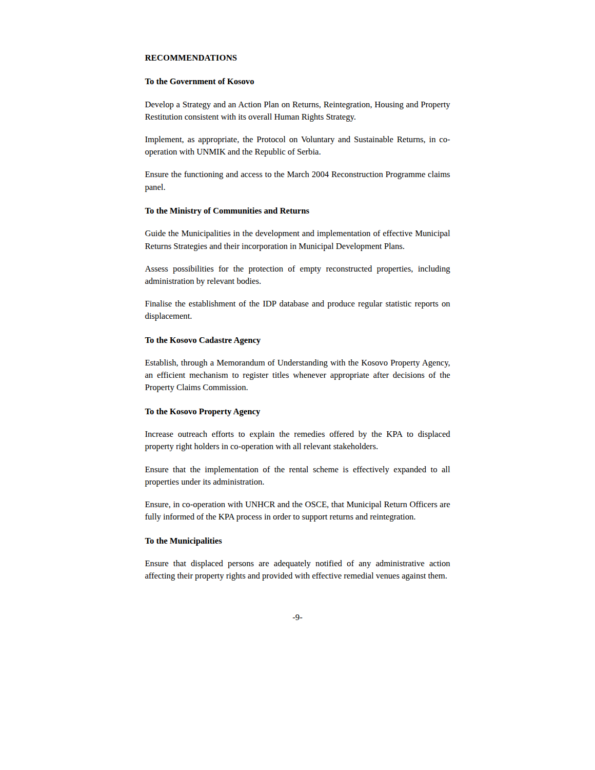RECOMMENDATIONS
To the Government of Kosovo
Develop a Strategy and an Action Plan on Returns, Reintegration, Housing and Property Restitution consistent with its overall Human Rights Strategy.
Implement, as appropriate, the Protocol on Voluntary and Sustainable Returns, in co-operation with UNMIK and the Republic of Serbia.
Ensure the functioning and access to the March 2004 Reconstruction Programme claims panel.
To the Ministry of Communities and Returns
Guide the Municipalities in the development and implementation of effective Municipal Returns Strategies and their incorporation in Municipal Development Plans.
Assess possibilities for the protection of empty reconstructed properties, including administration by relevant bodies.
Finalise the establishment of the IDP database and produce regular statistic reports on displacement.
To the Kosovo Cadastre Agency
Establish, through a Memorandum of Understanding with the Kosovo Property Agency, an efficient mechanism to register titles whenever appropriate after decisions of the Property Claims Commission.
To the Kosovo Property Agency
Increase outreach efforts to explain the remedies offered by the KPA to displaced property right holders in co-operation with all relevant stakeholders.
Ensure that the implementation of the rental scheme is effectively expanded to all properties under its administration.
Ensure, in co-operation with UNHCR and the OSCE, that Municipal Return Officers are fully informed of the KPA process in order to support returns and reintegration.
To the Municipalities
Ensure that displaced persons are adequately notified of any administrative action affecting their property rights and provided with effective remedial venues against them.
-9-